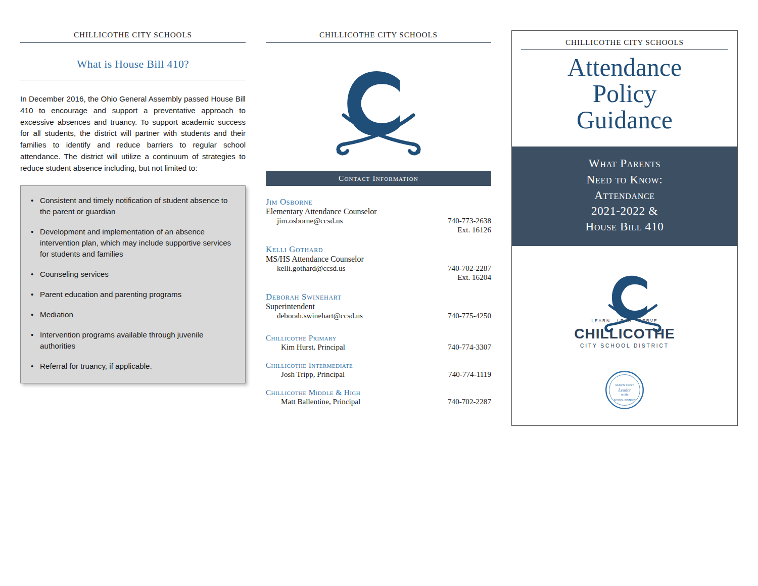Chillicothe City Schools
What is House Bill 410?
In December 2016, the Ohio General Assembly passed House Bill 410 to encourage and support a preventative approach to excessive absences and truancy. To support academic success for all students, the district will partner with students and their families to identify and reduce barriers to regular school attendance. The district will utilize a continuum of strategies to reduce student absence including, but not limited to:
Consistent and timely notification of student absence to the parent or guardian
Development and implementation of an absence intervention plan, which may include supportive services for students and families
Counseling services
Parent education and parenting programs
Mediation
Intervention programs available through juvenile authorities
Referral for truancy, if applicable.
Chillicothe City Schools
Contact Information
Jim Osborne
Elementary Attendance Counselor
jim.osborne@ccsd.us 740-773-2638
Ext. 16126
Kelli Gothard
MS/HS Attendance Counselor
kelli.gothard@ccsd.us 740-702-2287
Ext. 16204
Deborah Swinehart
Superintendent
deborah.swinehart@ccsd.us 740-775-4250
Chillicothe Primary
Kim Hurst, Principal 740-774-3307
Chillicothe Intermediate
Josh Tripp, Principal 740-774-1119
Chillicothe Middle & High
Matt Ballentine, Principal 740-702-2287
Chillicothe City Schools
Attendance
Policy
Guidance
What Parents
Need to Know:
Attendance
2021-2022 &
House Bill 410
LEARN · LEAD · SERVE CHILLICOTHE CITY SCHOOL DISTRICT OHIO'S FIRST Leader in Me SCHOOL DISTRICT